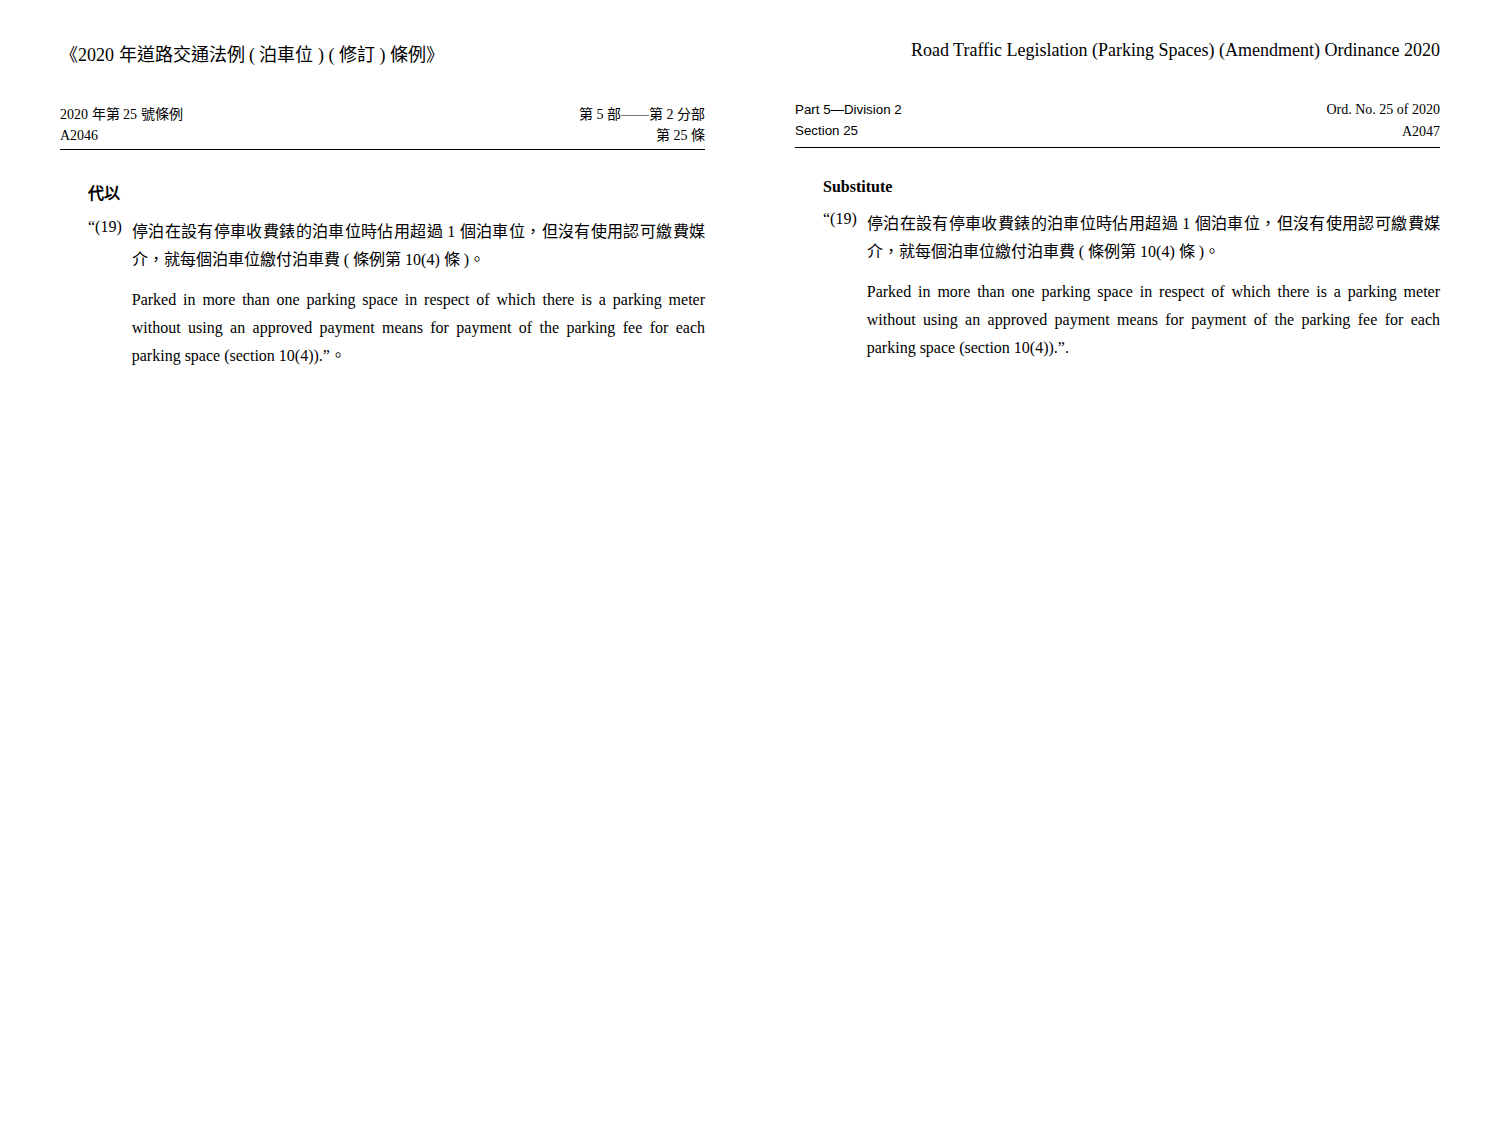《2020 年道路交通法例 ( 泊車位 ) ( 修訂 ) 條例》
2020 年第 25 號條例
A2046
第 5 部——第 2 分部
第 25 條
代以
“(19)
停泊在設有停車收費錶的泊車位時佔用超過 1 個泊車位，但沒有使用認可繳費媒介，就每個泊車位繳付泊車費 ( 條例第 10(4) 條 )。
Parked in more than one parking space in respect of which there is a parking meter without using an approved payment means for payment of the parking fee for each parking space (section 10(4)).”。
Road Traffic Legislation (Parking Spaces) (Amendment) Ordinance 2020
Part 5—Division 2
Section 25
Ord. No. 25 of 2020
A2047
Substitute
“(19)
停泊在設有停車收費錶的泊車位時佔用超過 1 個泊車位，但沒有使用認可繳費媒介，就每個泊車位繳付泊車費 ( 條例第 10(4) 條 )。
Parked in more than one parking space in respect of which there is a parking meter without using an approved payment means for payment of the parking fee for each parking space (section 10(4)).”.